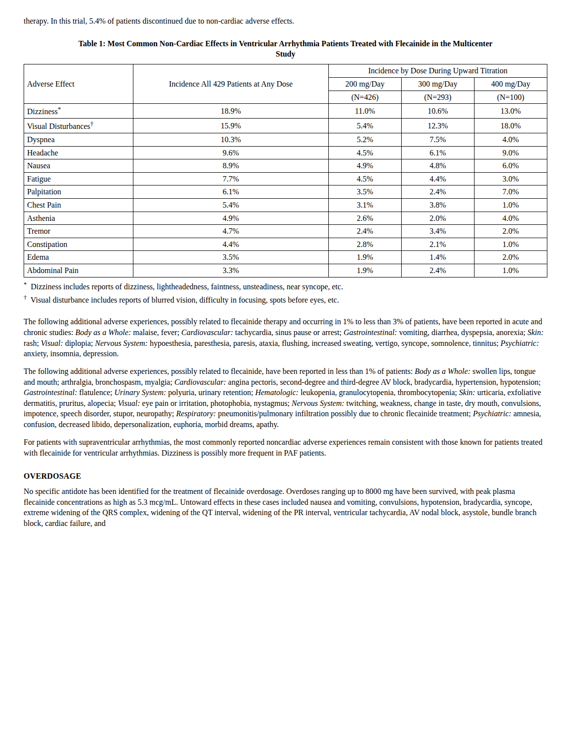therapy. In this trial, 5.4% of patients discontinued due to non-cardiac adverse effects.
Table 1: Most Common Non-Cardiac Effects in Ventricular Arrhythmia Patients Treated with Flecainide in the Multicenter Study
| Adverse Effect | Incidence All 429 Patients at Any Dose | Incidence by Dose During Upward Titration |
| --- | --- | --- |
| 200 mg/Day | 300 mg/Day | 400 mg/Day |
| (N=426) | (N=293) | (N=100) |
| Dizziness * | 18.9% | 11.0% | 10.6% | 13.0% |
| Visual Disturbances † | 15.9% | 5.4% | 12.3% | 18.0% |
| Dyspnea | 10.3% | 5.2% | 7.5% | 4.0% |
| Headache | 9.6% | 4.5% | 6.1% | 9.0% |
| Nausea | 8.9% | 4.9% | 4.8% | 6.0% |
| Fatigue | 7.7% | 4.5% | 4.4% | 3.0% |
| Palpitation | 6.1% | 3.5% | 2.4% | 7.0% |
| Chest Pain | 5.4% | 3.1% | 3.8% | 1.0% |
| Asthenia | 4.9% | 2.6% | 2.0% | 4.0% |
| Tremor | 4.7% | 2.4% | 3.4% | 2.0% |
| Constipation | 4.4% | 2.8% | 2.1% | 1.0% |
| Edema | 3.5% | 1.9% | 1.4% | 2.0% |
| Abdominal Pain | 3.3% | 1.9% | 2.4% | 1.0% |
* Dizziness includes reports of dizziness, lightheadedness, faintness, unsteadiness, near syncope, etc.
† Visual disturbance includes reports of blurred vision, difficulty in focusing, spots before eyes, etc.
The following additional adverse experiences, possibly related to flecainide therapy and occurring in 1% to less than 3% of patients, have been reported in acute and chronic studies: Body as a Whole: malaise, fever; Cardiovascular: tachycardia, sinus pause or arrest; Gastrointestinal: vomiting, diarrhea, dyspepsia, anorexia; Skin: rash; Visual: diplopia; Nervous System: hypoesthesia, paresthesia, paresis, ataxia, flushing, increased sweating, vertigo, syncope, somnolence, tinnitus; Psychiatric: anxiety, insomnia, depression.
The following additional adverse experiences, possibly related to flecainide, have been reported in less than 1% of patients: Body as a Whole: swollen lips, tongue and mouth; arthralgia, bronchospasm, myalgia; Cardiovascular: angina pectoris, second-degree and third-degree AV block, bradycardia, hypertension, hypotension; Gastrointestinal: flatulence; Urinary System: polyuria, urinary retention; Hematologic: leukopenia, granulocytopenia, thrombocytopenia; Skin: urticaria, exfoliative dermatitis, pruritus, alopecia; Visual: eye pain or irritation, photophobia, nystagmus; Nervous System: twitching, weakness, change in taste, dry mouth, convulsions, impotence, speech disorder, stupor, neuropathy; Respiratory: pneumonitis/pulmonary infiltration possibly due to chronic flecainide treatment; Psychiatric: amnesia, confusion, decreased libido, depersonalization, euphoria, morbid dreams, apathy.
For patients with supraventricular arrhythmias, the most commonly reported noncardiac adverse experiences remain consistent with those known for patients treated with flecainide for ventricular arrhythmias. Dizziness is possibly more frequent in PAF patients.
OVERDOSAGE
No specific antidote has been identified for the treatment of flecainide overdosage. Overdoses ranging up to 8000 mg have been survived, with peak plasma flecainide concentrations as high as 5.3 mcg/mL. Untoward effects in these cases included nausea and vomiting, convulsions, hypotension, bradycardia, syncope, extreme widening of the QRS complex, widening of the QT interval, widening of the PR interval, ventricular tachycardia, AV nodal block, asystole, bundle branch block, cardiac failure, and